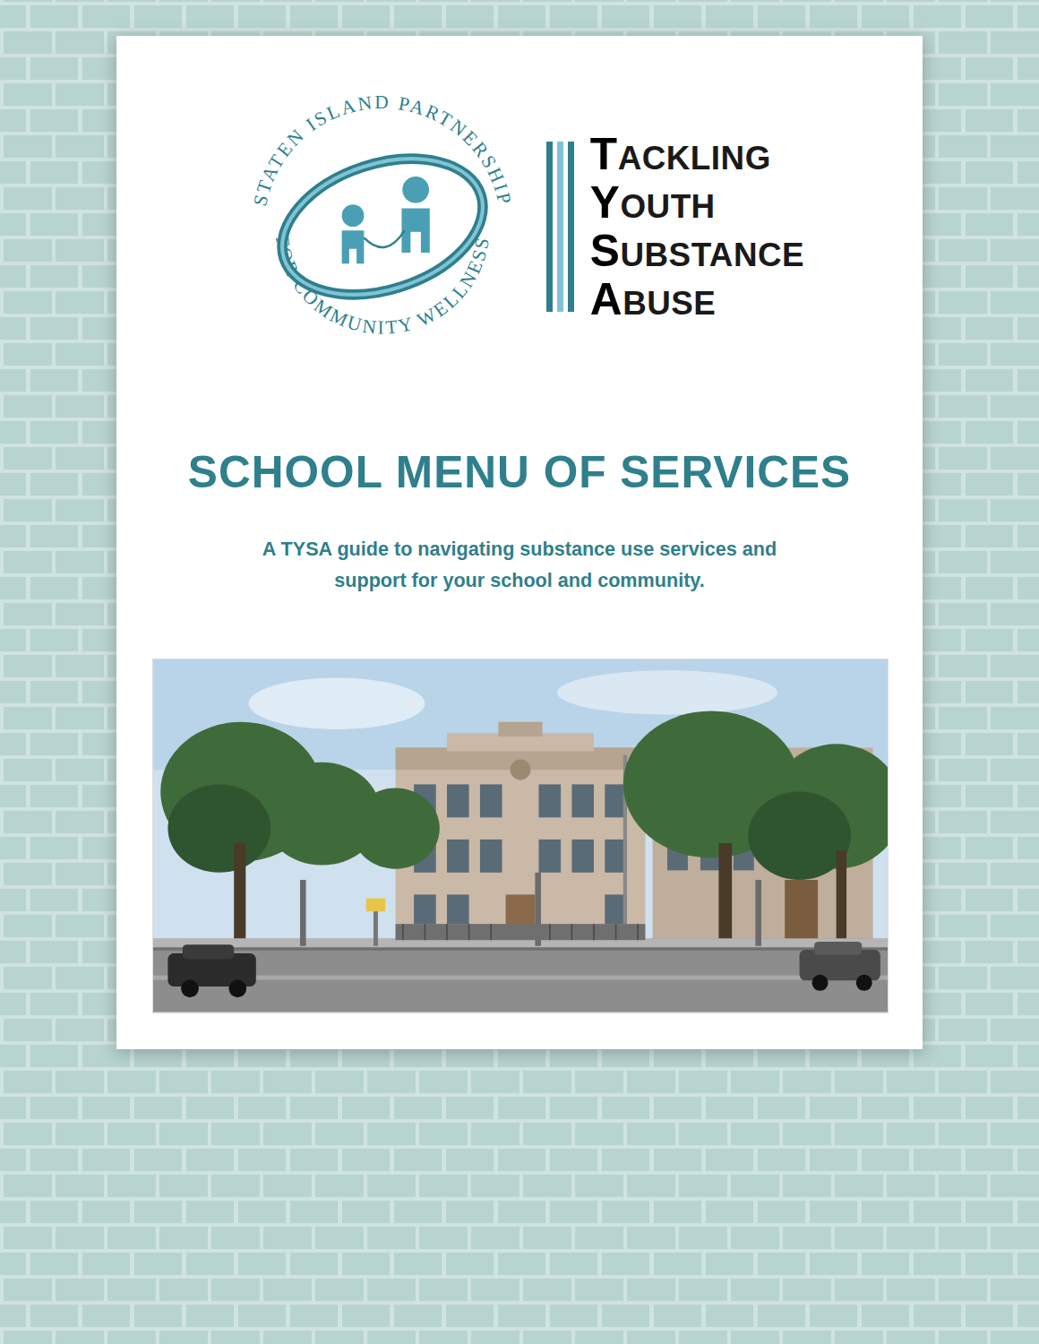STATEN ISLAND PARTNERSHIP FOR COMMUNITY WELLNESS
Tackling
Youth
Substance
Abuse
School Menu of Services
A TYSA guide to navigating substance use services and support for your school and community.